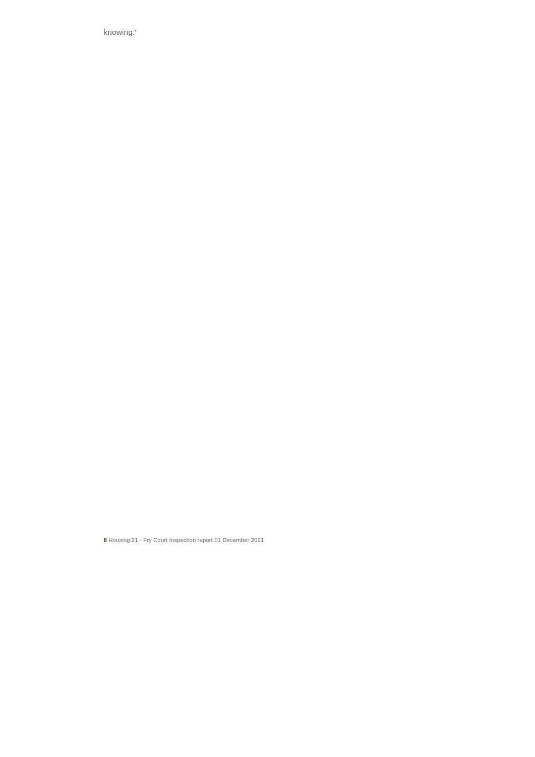knowing."
8 Housing 21 - Fry Court Inspection report 01 December 2021